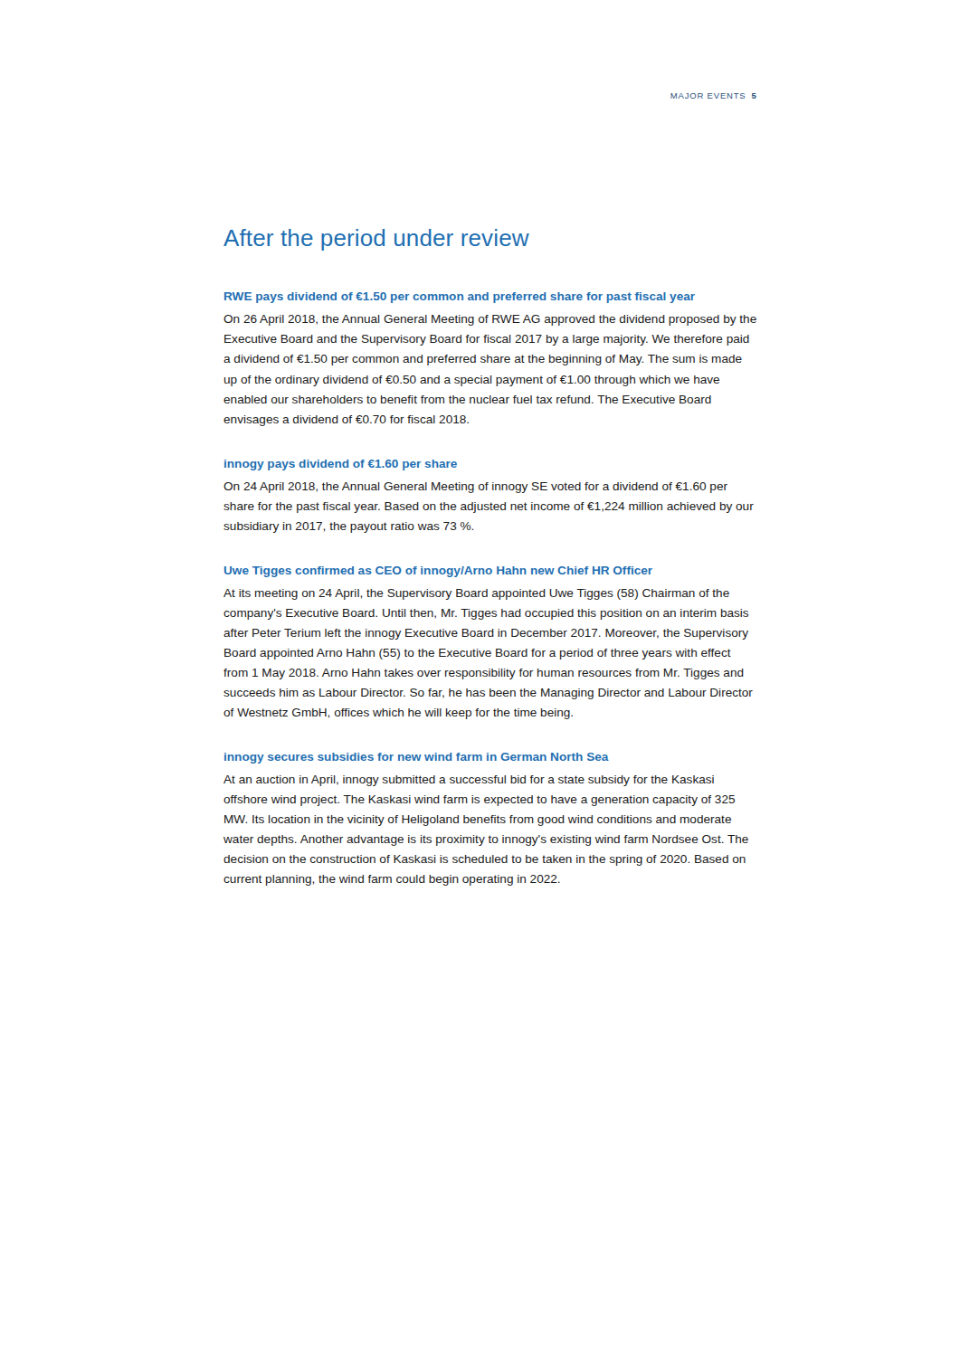MAJOR EVENTS5
After the period under review
RWE pays dividend of €1.50 per common and preferred share for past fiscal year
On 26 April 2018, the Annual General Meeting of RWE AG approved the dividend proposed by the Executive Board and the Supervisory Board for fiscal 2017 by a large majority. We therefore paid a dividend of €1.50 per common and preferred share at the beginning of May. The sum is made up of the ordinary dividend of €0.50 and a special payment of €1.00 through which we have enabled our shareholders to benefit from the nuclear fuel tax refund. The Executive Board envisages a dividend of €0.70 for fiscal 2018.
innogy pays dividend of €1.60 per share
On 24 April 2018, the Annual General Meeting of innogy SE voted for a dividend of €1.60 per share for the past fiscal year. Based on the adjusted net income of €1,224 million achieved by our subsidiary in 2017, the payout ratio was 73 %.
Uwe Tigges confirmed as CEO of innogy/Arno Hahn new Chief HR Officer
At its meeting on 24 April, the Supervisory Board appointed Uwe Tigges (58) Chairman of the company's Executive Board. Until then, Mr. Tigges had occupied this position on an interim basis after Peter Terium left the innogy Executive Board in December 2017. Moreover, the Supervisory Board appointed Arno Hahn (55) to the Executive Board for a period of three years with effect from 1 May 2018. Arno Hahn takes over responsibility for human resources from Mr. Tigges and succeeds him as Labour Director. So far, he has been the Managing Director and Labour Director of Westnetz GmbH, offices which he will keep for the time being.
innogy secures subsidies for new wind farm in German North Sea
At an auction in April, innogy submitted a successful bid for a state subsidy for the Kaskasi offshore wind project. The Kaskasi wind farm is expected to have a generation capacity of 325 MW. Its location in the vicinity of Heligoland benefits from good wind conditions and moderate water depths. Another advantage is its proximity to innogy's existing wind farm Nordsee Ost. The decision on the construction of Kaskasi is scheduled to be taken in the spring of 2020. Based on current planning, the wind farm could begin operating in 2022.